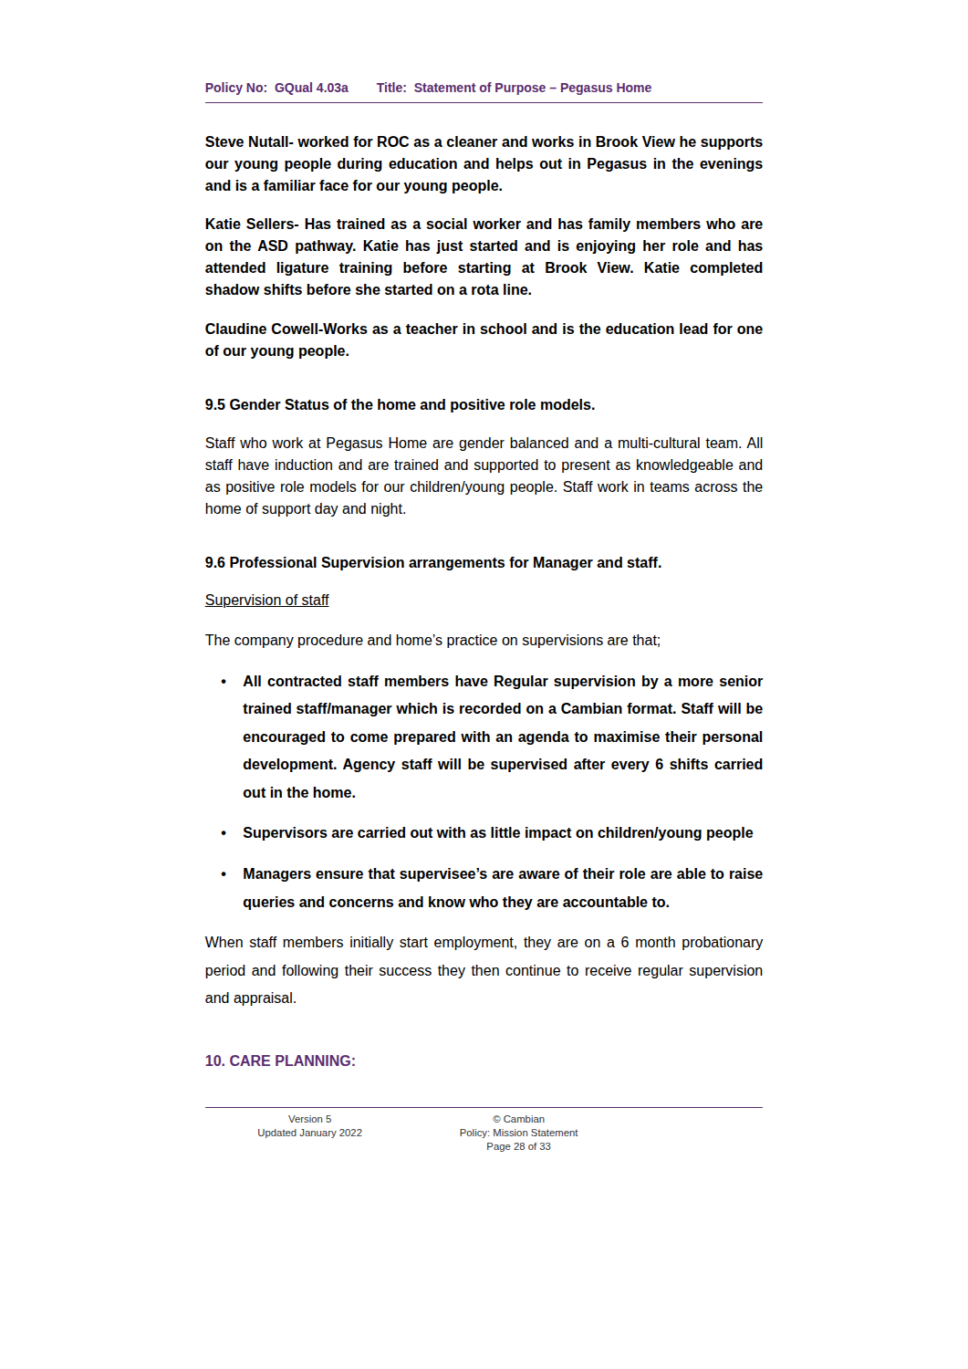Policy No: GQual 4.03a Title: Statement of Purpose – Pegasus Home
Steve Nutall- worked for ROC as a cleaner and works in Brook View he supports our young people during education and helps out in Pegasus in the evenings and is a familiar face for our young people.
Katie Sellers- Has trained as a social worker and has family members who are on the ASD pathway. Katie has just started and is enjoying her role and has attended ligature training before starting at Brook View. Katie completed shadow shifts before she started on a rota line.
Claudine Cowell-Works as a teacher in school and is the education lead for one of our young people.
9.5 Gender Status of the home and positive role models.
Staff who work at Pegasus Home are gender balanced and a multi-cultural team. All staff have induction and are trained and supported to present as knowledgeable and as positive role models for our children/young people. Staff work in teams across the home of support day and night.
9.6 Professional Supervision arrangements for Manager and staff.
Supervision of staff
The company procedure and home’s practice on supervisions are that;
All contracted staff members have Regular supervision by a more senior trained staff/manager which is recorded on a Cambian format. Staff will be encouraged to come prepared with an agenda to maximise their personal development. Agency staff will be supervised after every 6 shifts carried out in the home.
Supervisors are carried out with as little impact on children/young people
Managers ensure that supervisee’s are aware of their role are able to raise queries and concerns and know who they are accountable to.
When staff members initially start employment, they are on a 6 month probationary period and following their success they then continue to receive regular supervision and appraisal.
10. CARE PLANNING:
Version 5
Updated January 2022
© Cambian
Policy: Mission Statement
Page 28 of 33